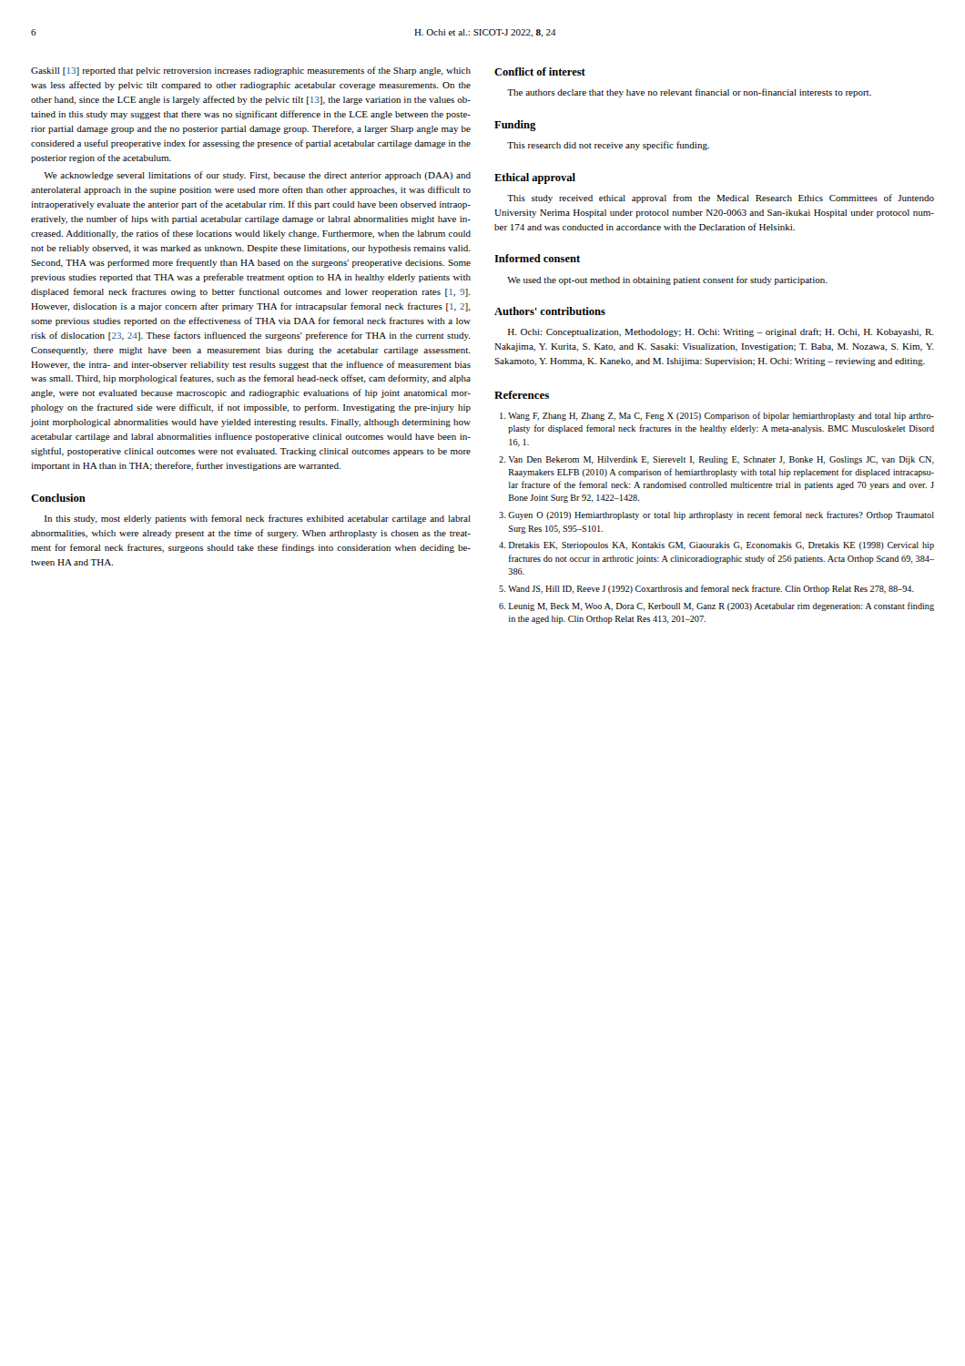6 H. Ochi et al.: SICOT-J 2022, 8, 24
Gaskill [13] reported that pelvic retroversion increases radiographic measurements of the Sharp angle, which was less affected by pelvic tilt compared to other radiographic acetabular coverage measurements. On the other hand, since the LCE angle is largely affected by the pelvic tilt [13], the large variation in the values obtained in this study may suggest that there was no significant difference in the LCE angle between the posterior partial damage group and the no posterior partial damage group. Therefore, a larger Sharp angle may be considered a useful preoperative index for assessing the presence of partial acetabular cartilage damage in the posterior region of the acetabulum.
We acknowledge several limitations of our study. First, because the direct anterior approach (DAA) and anterolateral approach in the supine position were used more often than other approaches, it was difficult to intraoperatively evaluate the anterior part of the acetabular rim. If this part could have been observed intraoperatively, the number of hips with partial acetabular cartilage damage or labral abnormalities might have increased. Additionally, the ratios of these locations would likely change. Furthermore, when the labrum could not be reliably observed, it was marked as unknown. Despite these limitations, our hypothesis remains valid. Second, THA was performed more frequently than HA based on the surgeons' preoperative decisions. Some previous studies reported that THA was a preferable treatment option to HA in healthy elderly patients with displaced femoral neck fractures owing to better functional outcomes and lower reoperation rates [1, 9]. However, dislocation is a major concern after primary THA for intracapsular femoral neck fractures [1, 2], some previous studies reported on the effectiveness of THA via DAA for femoral neck fractures with a low risk of dislocation [23, 24]. These factors influenced the surgeons' preference for THA in the current study. Consequently, there might have been a measurement bias during the acetabular cartilage assessment. However, the intra- and inter-observer reliability test results suggest that the influence of measurement bias was small. Third, hip morphological features, such as the femoral head-neck offset, cam deformity, and alpha angle, were not evaluated because macroscopic and radiographic evaluations of hip joint anatomical morphology on the fractured side were difficult, if not impossible, to perform. Investigating the pre-injury hip joint morphological abnormalities would have yielded interesting results. Finally, although determining how acetabular cartilage and labral abnormalities influence postoperative clinical outcomes would have been insightful, postoperative clinical outcomes were not evaluated. Tracking clinical outcomes appears to be more important in HA than in THA; therefore, further investigations are warranted.
Conclusion
In this study, most elderly patients with femoral neck fractures exhibited acetabular cartilage and labral abnormalities, which were already present at the time of surgery. When arthroplasty is chosen as the treatment for femoral neck fractures, surgeons should take these findings into consideration when deciding between HA and THA.
Conflict of interest
The authors declare that they have no relevant financial or non-financial interests to report.
Funding
This research did not receive any specific funding.
Ethical approval
This study received ethical approval from the Medical Research Ethics Committees of Juntendo University Nerima Hospital under protocol number N20-0063 and San-ikukai Hospital under protocol number 174 and was conducted in accordance with the Declaration of Helsinki.
Informed consent
We used the opt-out method in obtaining patient consent for study participation.
Authors' contributions
H. Ochi: Conceptualization, Methodology; H. Ochi: Writing – original draft; H. Ochi, H. Kobayashi, R. Nakajima, Y. Kurita, S. Kato, and K. Sasaki: Visualization, Investigation; T. Baba, M. Nozawa, S. Kim, Y. Sakamoto, Y. Homma, K. Kaneko, and M. Ishijima: Supervision; H. Ochi: Writing – reviewing and editing.
References
Wang F, Zhang H, Zhang Z, Ma C, Feng X (2015) Comparison of bipolar hemiarthroplasty and total hip arthroplasty for displaced femoral neck fractures in the healthy elderly: A meta-analysis. BMC Musculoskelet Disord 16, 1.
Van Den Bekerom M, Hilverdink E, Sierevelt I, Reuling E, Schnater J, Bonke H, Goslings JC, van Dijk CN, Raaymakers ELFB (2010) A comparison of hemiarthroplasty with total hip replacement for displaced intracapsular fracture of the femoral neck: A randomised controlled multicentre trial in patients aged 70 years and over. J Bone Joint Surg Br 92, 1422–1428.
Guyen O (2019) Hemiarthroplasty or total hip arthroplasty in recent femoral neck fractures? Orthop Traumatol Surg Res 105, S95–S101.
Dretakis EK, Steriopoulos KA, Kontakis GM, Giaourakis G, Economakis G, Dretakis KE (1998) Cervical hip fractures do not occur in arthrotic joints: A clinicoradiographic study of 256 patients. Acta Orthop Scand 69, 384–386.
Wand JS, Hill ID, Reeve J (1992) Coxarthrosis and femoral neck fracture. Clin Orthop Relat Res 278, 88–94.
Leunig M, Beck M, Woo A, Dora C, Kerboull M, Ganz R (2003) Acetabular rim degeneration: A constant finding in the aged hip. Clin Orthop Relat Res 413, 201–207.